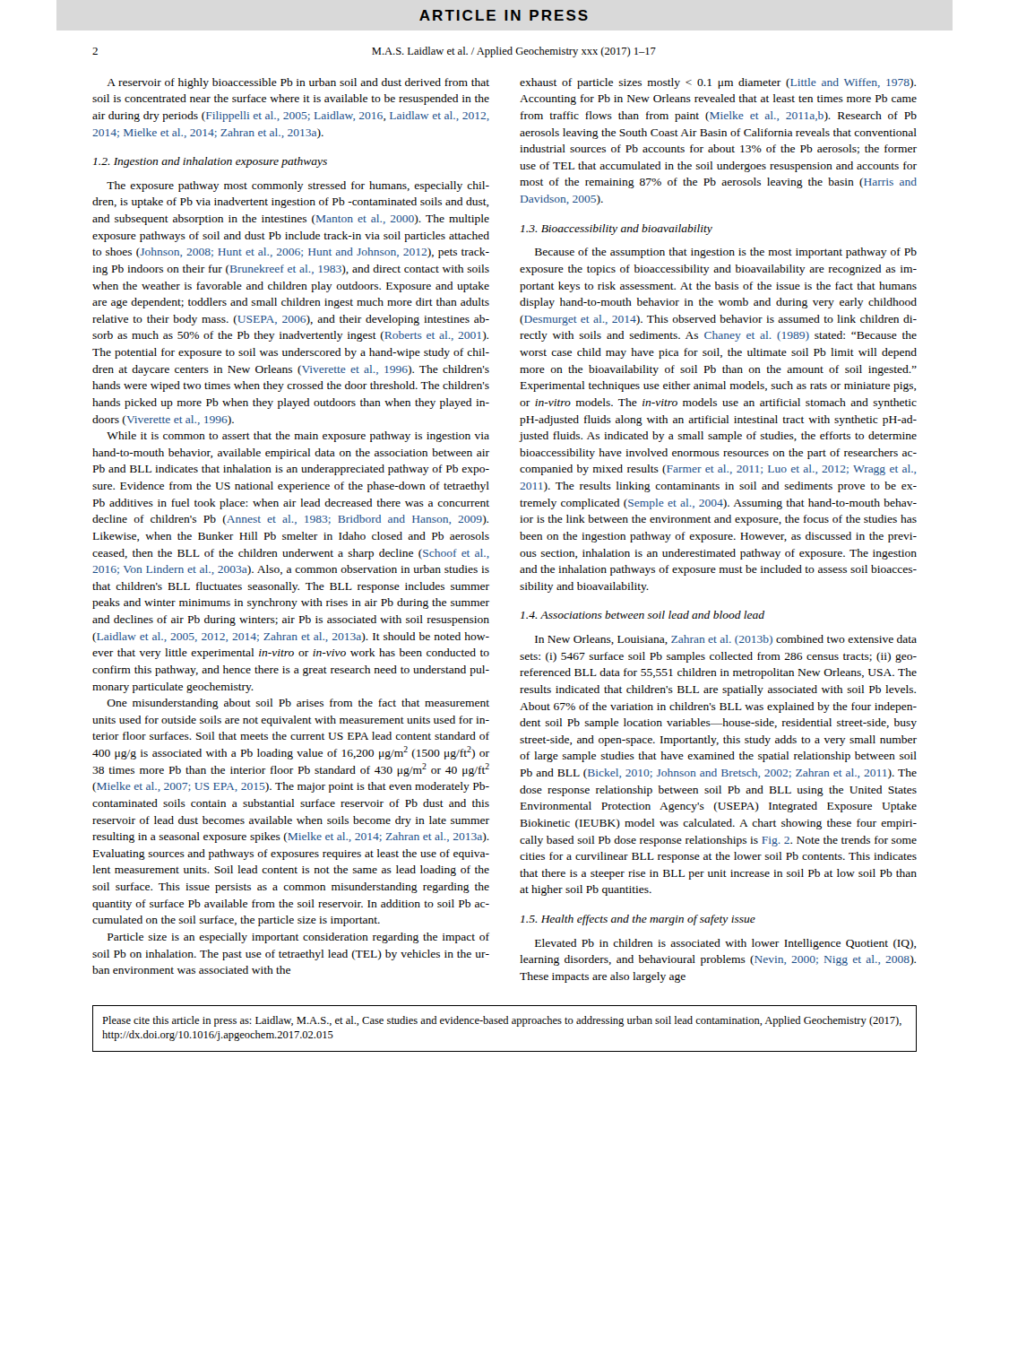ARTICLE IN PRESS
2
M.A.S. Laidlaw et al. / Applied Geochemistry xxx (2017) 1–17
A reservoir of highly bioaccessible Pb in urban soil and dust derived from that soil is concentrated near the surface where it is available to be resuspended in the air during dry periods (Filippelli et al., 2005; Laidlaw, 2016, Laidlaw et al., 2012, 2014; Mielke et al., 2014; Zahran et al., 2013a).
1.2. Ingestion and inhalation exposure pathways
The exposure pathway most commonly stressed for humans, especially children, is uptake of Pb via inadvertent ingestion of Pb -contaminated soils and dust, and subsequent absorption in the intestines (Manton et al., 2000). The multiple exposure pathways of soil and dust Pb include track-in via soil particles attached to shoes (Johnson, 2008; Hunt et al., 2006; Hunt and Johnson, 2012), pets tracking Pb indoors on their fur (Brunekreef et al., 1983), and direct contact with soils when the weather is favorable and children play outdoors. Exposure and uptake are age dependent; toddlers and small children ingest much more dirt than adults relative to their body mass. (USEPA, 2006), and their developing intestines absorb as much as 50% of the Pb they inadvertently ingest (Roberts et al., 2001). The potential for exposure to soil was underscored by a hand-wipe study of children at daycare centers in New Orleans (Viverette et al., 1996). The children's hands were wiped two times when they crossed the door threshold. The children's hands picked up more Pb when they played outdoors than when they played indoors (Viverette et al., 1996).
While it is common to assert that the main exposure pathway is ingestion via hand-to-mouth behavior, available empirical data on the association between air Pb and BLL indicates that inhalation is an underappreciated pathway of Pb exposure. Evidence from the US national experience of the phase-down of tetraethyl Pb additives in fuel took place: when air lead decreased there was a concurrent decline of children's Pb (Annest et al., 1983; Bridbord and Hanson, 2009). Likewise, when the Bunker Hill Pb smelter in Idaho closed and Pb aerosols ceased, then the BLL of the children underwent a sharp decline (Schoof et al., 2016; Von Lindern et al., 2003a). Also, a common observation in urban studies is that children's BLL fluctuates seasonally. The BLL response includes summer peaks and winter minimums in synchrony with rises in air Pb during the summer and declines of air Pb during winters; air Pb is associated with soil resuspension (Laidlaw et al., 2005, 2012, 2014; Zahran et al., 2013a). It should be noted however that very little experimental in-vitro or in-vivo work has been conducted to confirm this pathway, and hence there is a great research need to understand pulmonary particulate geochemistry.
One misunderstanding about soil Pb arises from the fact that measurement units used for outside soils are not equivalent with measurement units used for interior floor surfaces. Soil that meets the current US EPA lead content standard of 400 μg/g is associated with a Pb loading value of 16,200 μg/m2 (1500 μg/ft2) or 38 times more Pb than the interior floor Pb standard of 430 μg/m2 or 40 μg/ft2 (Mielke et al., 2007; US EPA, 2015). The major point is that even moderately Pb-contaminated soils contain a substantial surface reservoir of Pb dust and this reservoir of lead dust becomes available when soils become dry in late summer resulting in a seasonal exposure spikes (Mielke et al., 2014; Zahran et al., 2013a). Evaluating sources and pathways of exposures requires at least the use of equivalent measurement units. Soil lead content is not the same as lead loading of the soil surface. This issue persists as a common misunderstanding regarding the quantity of surface Pb available from the soil reservoir. In addition to soil Pb accumulated on the soil surface, the particle size is important.
Particle size is an especially important consideration regarding the impact of soil Pb on inhalation. The past use of tetraethyl lead (TEL) by vehicles in the urban environment was associated with the
exhaust of particle sizes mostly < 0.1 μm diameter (Little and Wiffen, 1978). Accounting for Pb in New Orleans revealed that at least ten times more Pb came from traffic flows than from paint (Mielke et al., 2011a,b). Research of Pb aerosols leaving the South Coast Air Basin of California reveals that conventional industrial sources of Pb accounts for about 13% of the Pb aerosols; the former use of TEL that accumulated in the soil undergoes resuspension and accounts for most of the remaining 87% of the Pb aerosols leaving the basin (Harris and Davidson, 2005).
1.3. Bioaccessibility and bioavailability
Because of the assumption that ingestion is the most important pathway of Pb exposure the topics of bioaccessibility and bioavailability are recognized as important keys to risk assessment. At the basis of the issue is the fact that humans display hand-to-mouth behavior in the womb and during very early childhood (Desmurget et al., 2014). This observed behavior is assumed to link children directly with soils and sediments. As Chaney et al. (1989) stated: “Because the worst case child may have pica for soil, the ultimate soil Pb limit will depend more on the bioavailability of soil Pb than on the amount of soil ingested.” Experimental techniques use either animal models, such as rats or miniature pigs, or in-vitro models. The in-vitro models use an artificial stomach and synthetic pH-adjusted fluids along with an artificial intestinal tract with synthetic pH-adjusted fluids. As indicated by a small sample of studies, the efforts to determine bioaccessibility have involved enormous resources on the part of researchers accompanied by mixed results (Farmer et al., 2011; Luo et al., 2012; Wragg et al., 2011). The results linking contaminants in soil and sediments prove to be extremely complicated (Semple et al., 2004). Assuming that hand-to-mouth behavior is the link between the environment and exposure, the focus of the studies has been on the ingestion pathway of exposure. However, as discussed in the previous section, inhalation is an underestimated pathway of exposure. The ingestion and the inhalation pathways of exposure must be included to assess soil bioaccessibility and bioavailability.
1.4. Associations between soil lead and blood lead
In New Orleans, Louisiana, Zahran et al. (2013b) combined two extensive data sets: (i) 5467 surface soil Pb samples collected from 286 census tracts; (ii) geo-referenced BLL data for 55,551 children in metropolitan New Orleans, USA. The results indicated that children's BLL are spatially associated with soil Pb levels. About 67% of the variation in children's BLL was explained by the four independent soil Pb sample location variables—house-side, residential street-side, busy street-side, and open-space. Importantly, this study adds to a very small number of large sample studies that have examined the spatial relationship between soil Pb and BLL (Bickel, 2010; Johnson and Bretsch, 2002; Zahran et al., 2011). The dose response relationship between soil Pb and BLL using the United States Environmental Protection Agency's (USEPA) Integrated Exposure Uptake Biokinetic (IEUBK) model was calculated. A chart showing these four empirically based soil Pb dose response relationships is Fig. 2. Note the trends for some cities for a curvilinear BLL response at the lower soil Pb contents. This indicates that there is a steeper rise in BLL per unit increase in soil Pb at low soil Pb than at higher soil Pb quantities.
1.5. Health effects and the margin of safety issue
Elevated Pb in children is associated with lower Intelligence Quotient (IQ), learning disorders, and behavioural problems (Nevin, 2000; Nigg et al., 2008). These impacts are also largely age
Please cite this article in press as: Laidlaw, M.A.S., et al., Case studies and evidence-based approaches to addressing urban soil lead contamination, Applied Geochemistry (2017), http://dx.doi.org/10.1016/j.apgeochem.2017.02.015